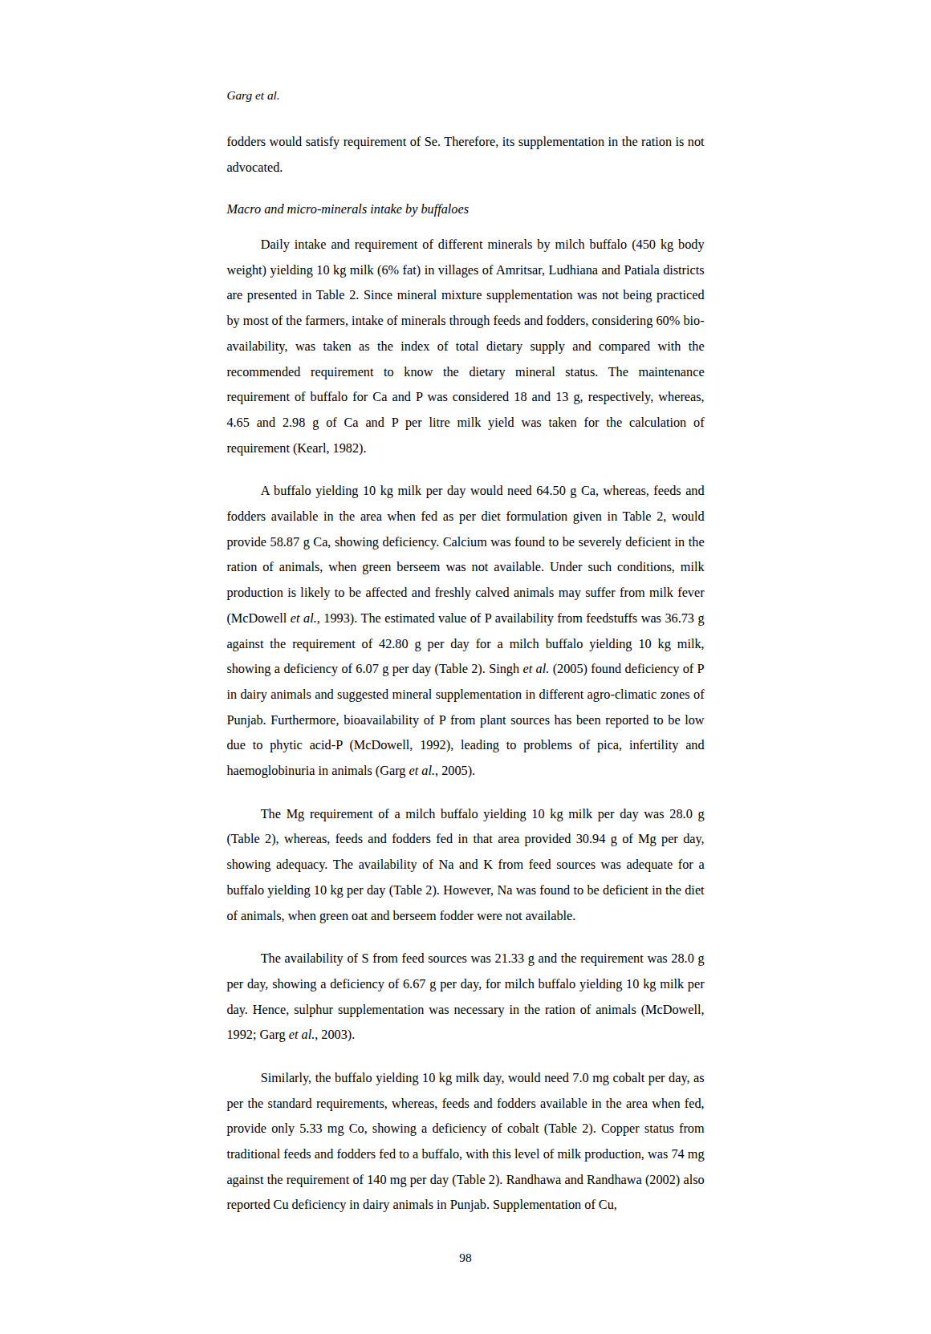Garg et al.
fodders would satisfy requirement of Se. Therefore, its supplementation in the ration is not advocated.
Macro and micro-minerals intake by buffaloes
Daily intake and requirement of different minerals by milch buffalo (450 kg body weight) yielding 10 kg milk (6% fat) in villages of Amritsar, Ludhiana and Patiala districts are presented in Table 2. Since mineral mixture supplementation was not being practiced by most of the farmers, intake of minerals through feeds and fodders, considering 60% bio-availability, was taken as the index of total dietary supply and compared with the recommended requirement to know the dietary mineral status. The maintenance requirement of buffalo for Ca and P was considered 18 and 13 g, respectively, whereas, 4.65 and 2.98 g of Ca and P per litre milk yield was taken for the calculation of requirement (Kearl, 1982).
A buffalo yielding 10 kg milk per day would need 64.50 g Ca, whereas, feeds and fodders available in the area when fed as per diet formulation given in Table 2, would provide 58.87 g Ca, showing deficiency. Calcium was found to be severely deficient in the ration of animals, when green berseem was not available. Under such conditions, milk production is likely to be affected and freshly calved animals may suffer from milk fever (McDowell et al., 1993). The estimated value of P availability from feedstuffs was 36.73 g against the requirement of 42.80 g per day for a milch buffalo yielding 10 kg milk, showing a deficiency of 6.07 g per day (Table 2). Singh et al. (2005) found deficiency of P in dairy animals and suggested mineral supplementation in different agro-climatic zones of Punjab. Furthermore, bioavailability of P from plant sources has been reported to be low due to phytic acid-P (McDowell, 1992), leading to problems of pica, infertility and haemoglobinuria in animals (Garg et al., 2005).
The Mg requirement of a milch buffalo yielding 10 kg milk per day was 28.0 g (Table 2), whereas, feeds and fodders fed in that area provided 30.94 g of Mg per day, showing adequacy. The availability of Na and K from feed sources was adequate for a buffalo yielding 10 kg per day (Table 2). However, Na was found to be deficient in the diet of animals, when green oat and berseem fodder were not available.
The availability of S from feed sources was 21.33 g and the requirement was 28.0 g per day, showing a deficiency of 6.67 g per day, for milch buffalo yielding 10 kg milk per day. Hence, sulphur supplementation was necessary in the ration of animals (McDowell, 1992; Garg et al., 2003).
Similarly, the buffalo yielding 10 kg milk day, would need 7.0 mg cobalt per day, as per the standard requirements, whereas, feeds and fodders available in the area when fed, provide only 5.33 mg Co, showing a deficiency of cobalt (Table 2). Copper status from traditional feeds and fodders fed to a buffalo, with this level of milk production, was 74 mg against the requirement of 140 mg per day (Table 2). Randhawa and Randhawa (2002) also reported Cu deficiency in dairy animals in Punjab. Supplementation of Cu,
98